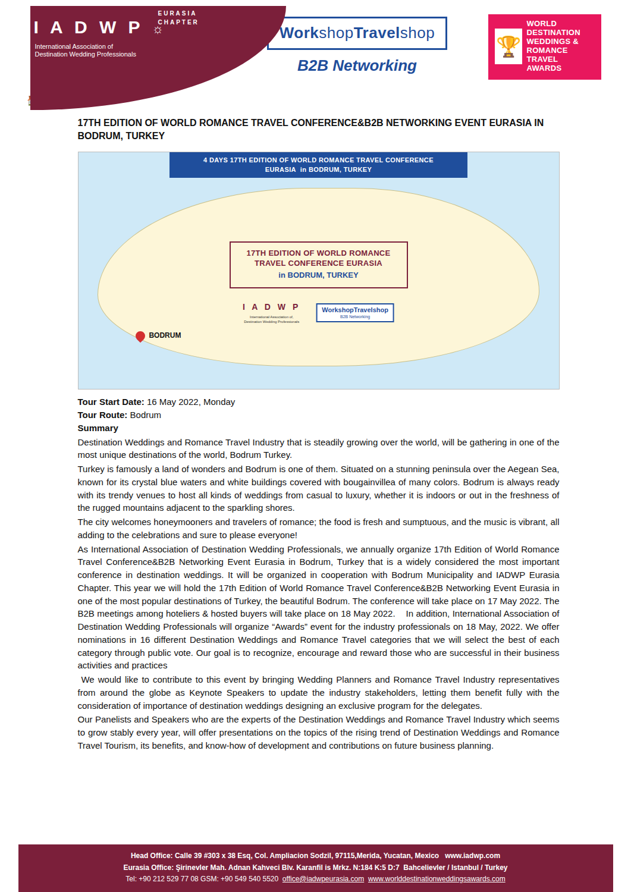EURASIA CHAPTER
I A D W P ☼
International Association of
Destination Wedding Professionals
Work shop Travel shop
B2B Networking
🏆
World
Destination
Weddings &
Romance
Travel
Awards
🏠
17th Edition of World Romance Travel Conference&B2B Networking Event Eurasia in Bodrum, Turkey
4 DAYS 17TH EDITION OF WORLD ROMANCE TRAVEL CONFERENCE
EURASIA in BODRUM, TURKEY
17TH EDITION OF WORLD ROMANCE
TRAVEL CONFERENCE EURASIA
in BODRUM, TURKEY
I A D W PInternational Association of,
Destination Wedding Professionals
WorkshopTravelshopB2B Networking
BODRUM
Tour Start Date: 16 May 2022, Monday
Tour Route: Bodrum
Summary
Destination Weddings and Romance Travel Industry that is steadily growing over the world, will be gathering in one of the most unique destinations of the world, Bodrum Turkey.
Turkey is famously a land of wonders and Bodrum is one of them. Situated on a stunning peninsula over the Aegean Sea, known for its crystal blue waters and white buildings covered with bougainvillea of many colors. Bodrum is always ready with its trendy venues to host all kinds of weddings from casual to luxury, whether it is indoors or out in the freshness of the rugged mountains adjacent to the sparkling shores.
The city welcomes honeymooners and travelers of romance; the food is fresh and sumptuous, and the music is vibrant, all adding to the celebrations and sure to please everyone!
As International Association of Destination Wedding Professionals, we annually organize 17th Edition of World Romance Travel Conference&B2B Networking Event Eurasia in Bodrum, Turkey that is a widely considered the most important conference in destination weddings. It will be organized in cooperation with Bodrum Municipality and IADWP Eurasia Chapter. This year we will hold the 17th Edition of World Romance Travel Conference&B2B Networking Event Eurasia in one of the most popular destinations of Turkey, the beautiful Bodrum. The conference will take place on 17 May 2022. The B2B meetings among hoteliers & hosted buyers will take place on 18 May 2022. In addition, International Association of Destination Wedding Professionals will organize “Awards” event for the industry professionals on 18 May, 2022. We offer nominations in 16 different Destination Weddings and Romance Travel categories that we will select the best of each category through public vote. Our goal is to recognize, encourage and reward those who are successful in their business activities and practices
We would like to contribute to this event by bringing Wedding Planners and Romance Travel Industry representatives from around the globe as Keynote Speakers to update the industry stakeholders, letting them benefit fully with the consideration of importance of destination weddings designing an exclusive program for the delegates.
Our Panelists and Speakers who are the experts of the Destination Weddings and Romance Travel Industry which seems to grow stably every year, will offer presentations on the topics of the rising trend of Destination Weddings and Romance Travel Tourism, its benefits, and know-how of development and contributions on future business planning.
Head Office: Calle 39 #303 x 38 Esq, Col. Ampliacion Sodzil, 97115,Merida, Yucatan, Mexico www.iadwp.com
Eurasia Office: Şirinevler Mah. Adnan Kahveci Blv. Karanfil is Mrkz. N:184 K:5 D:7 Bahcelievler / Istanbul / Turkey
Tel: +90 212 529 77 08 GSM: +90 549 540 5520 office@iadwpeurasia.com www.worlddestinationweddingsawards.com